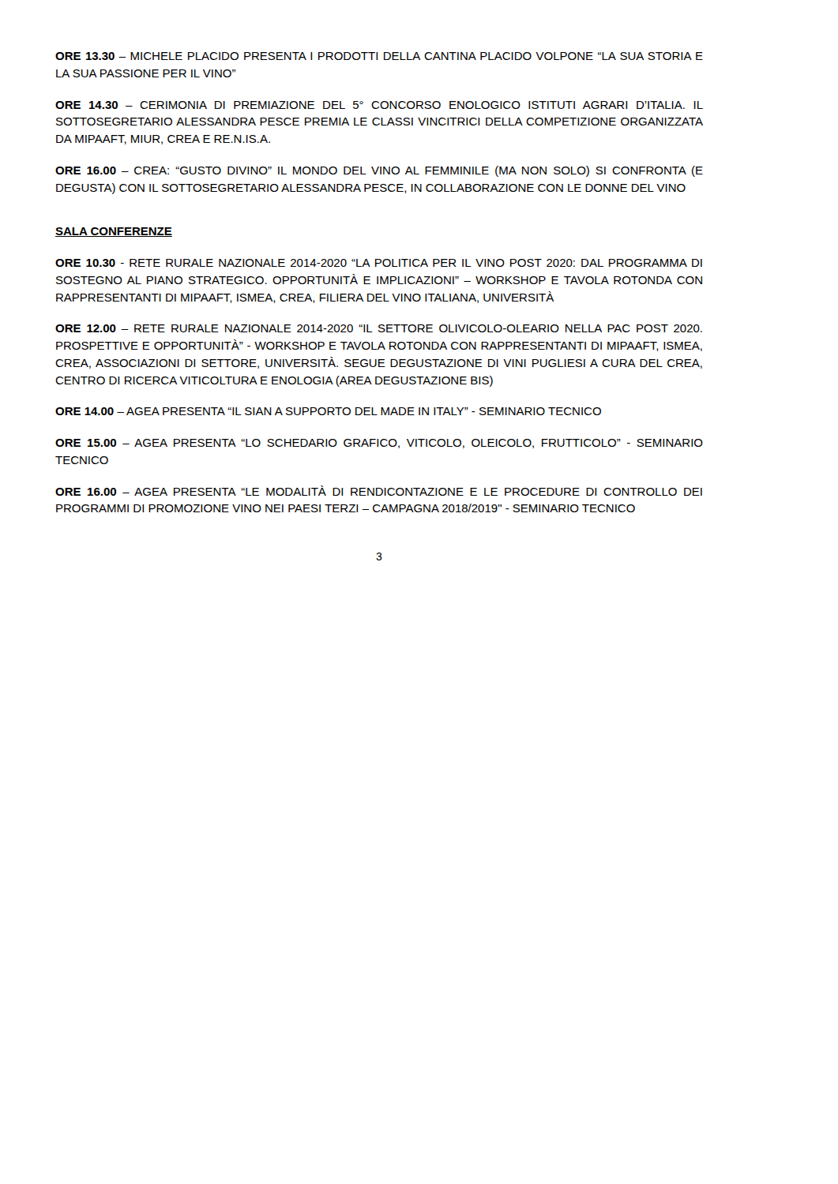ORE 13.30 – MICHELE PLACIDO PRESENTA I PRODOTTI DELLA CANTINA PLACIDO VOLPONE “LA SUA STORIA E LA SUA PASSIONE PER IL VINO”
ORE 14.30 – CERIMONIA DI PREMIAZIONE DEL 5° CONCORSO ENOLOGICO ISTITUTI AGRARI D’ITALIA. IL SOTTOSEGRETARIO ALESSANDRA PESCE PREMIA LE CLASSI VINCITRICI DELLA COMPETIZIONE ORGANIZZATA DA MIPAAFT, MIUR, CREA E RE.N.IS.A.
ORE 16.00 – CREA: “GUSTO DIVINO” IL MONDO DEL VINO AL FEMMINILE (MA NON SOLO) SI CONFRONTA (E DEGUSTA) CON IL SOTTOSEGRETARIO ALESSANDRA PESCE, IN COLLABORAZIONE CON LE DONNE DEL VINO
SALA CONFERENZE
ORE 10.30 - RETE RURALE NAZIONALE 2014-2020 “LA POLITICA PER IL VINO POST 2020: DAL PROGRAMMA DI SOSTEGNO AL PIANO STRATEGICO. OPPORTUNITÀ E IMPLICAZIONI” – WORKSHOP E TAVOLA ROTONDA CON RAPPRESENTANTI DI MIPAAFT, ISMEA, CREA, FILIERA DEL VINO ITALIANA, UNIVERSITÀ
ORE 12.00 – RETE RURALE NAZIONALE 2014-2020 “IL SETTORE OLIVICOLO-OLEARIO NELLA PAC POST 2020. PROSPETTIVE E OPPORTUNITÀ” - WORKSHOP E TAVOLA ROTONDA CON RAPPRESENTANTI DI MIPAAFT, ISMEA, CREA, ASSOCIAZIONI DI SETTORE, UNIVERSITÀ. SEGUE DEGUSTAZIONE DI VINI PUGLIESI A CURA DEL CREA, CENTRO DI RICERCA VITICOLTURA E ENOLOGIA (AREA DEGUSTAZIONE BIS)
ORE 14.00 – AGEA PRESENTA “IL SIAN A SUPPORTO DEL MADE IN ITALY” - SEMINARIO TECNICO
ORE 15.00 – AGEA PRESENTA “LO SCHEDARIO GRAFICO, VITICOLO, OLEICOLO, FRUTTICOLO” - SEMINARIO TECNICO
ORE 16.00 – AGEA PRESENTA “LE MODALITÀ DI RENDICONTAZIONE E LE PROCEDURE DI CONTROLLO DEI PROGRAMMI DI PROMOZIONE VINO NEI PAESI TERZI – CAMPAGNA 2018/2019" - SEMINARIO TECNICO
3